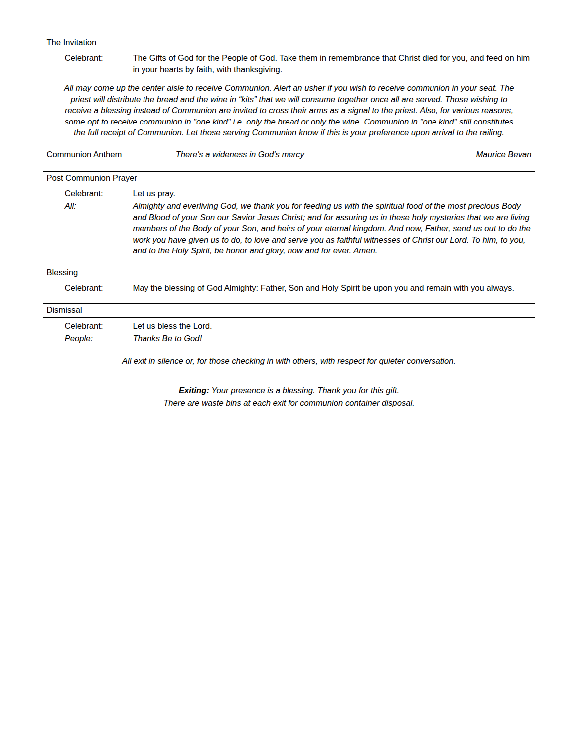The Invitation
Celebrant: The Gifts of God for the People of God. Take them in remembrance that Christ died for you, and feed on him in your hearts by faith, with thanksgiving.
All may come up the center aisle to receive Communion. Alert an usher if you wish to receive communion in your seat. The priest will distribute the bread and the wine in “kits” that we will consume together once all are served. Those wishing to receive a blessing instead of Communion are invited to cross their arms as a signal to the priest. Also, for various reasons, some opt to receive communion in "one kind" i.e. only the bread or only the wine. Communion in "one kind" still constitutes the full receipt of Communion. Let those serving Communion know if this is your preference upon arrival to the railing.
Communion Anthem There's a wideness in God's mercy Maurice Bevan
Post Communion Prayer
Celebrant: Let us pray.
All: Almighty and everliving God, we thank you for feeding us with the spiritual food of the most precious Body and Blood of your Son our Savior Jesus Christ; and for assuring us in these holy mysteries that we are living members of the Body of your Son, and heirs of your eternal kingdom. And now, Father, send us out to do the work you have given us to do, to love and serve you as faithful witnesses of Christ our Lord. To him, to you, and to the Holy Spirit, be honor and glory, now and for ever. Amen.
Blessing
Celebrant: May the blessing of God Almighty: Father, Son and Holy Spirit be upon you and remain with you always.
Dismissal
Celebrant: Let us bless the Lord.
People: Thanks Be to God!
All exit in silence or, for those checking in with others, with respect for quieter conversation.
Exiting: Your presence is a blessing. Thank you for this gift.
There are waste bins at each exit for communion container disposal.